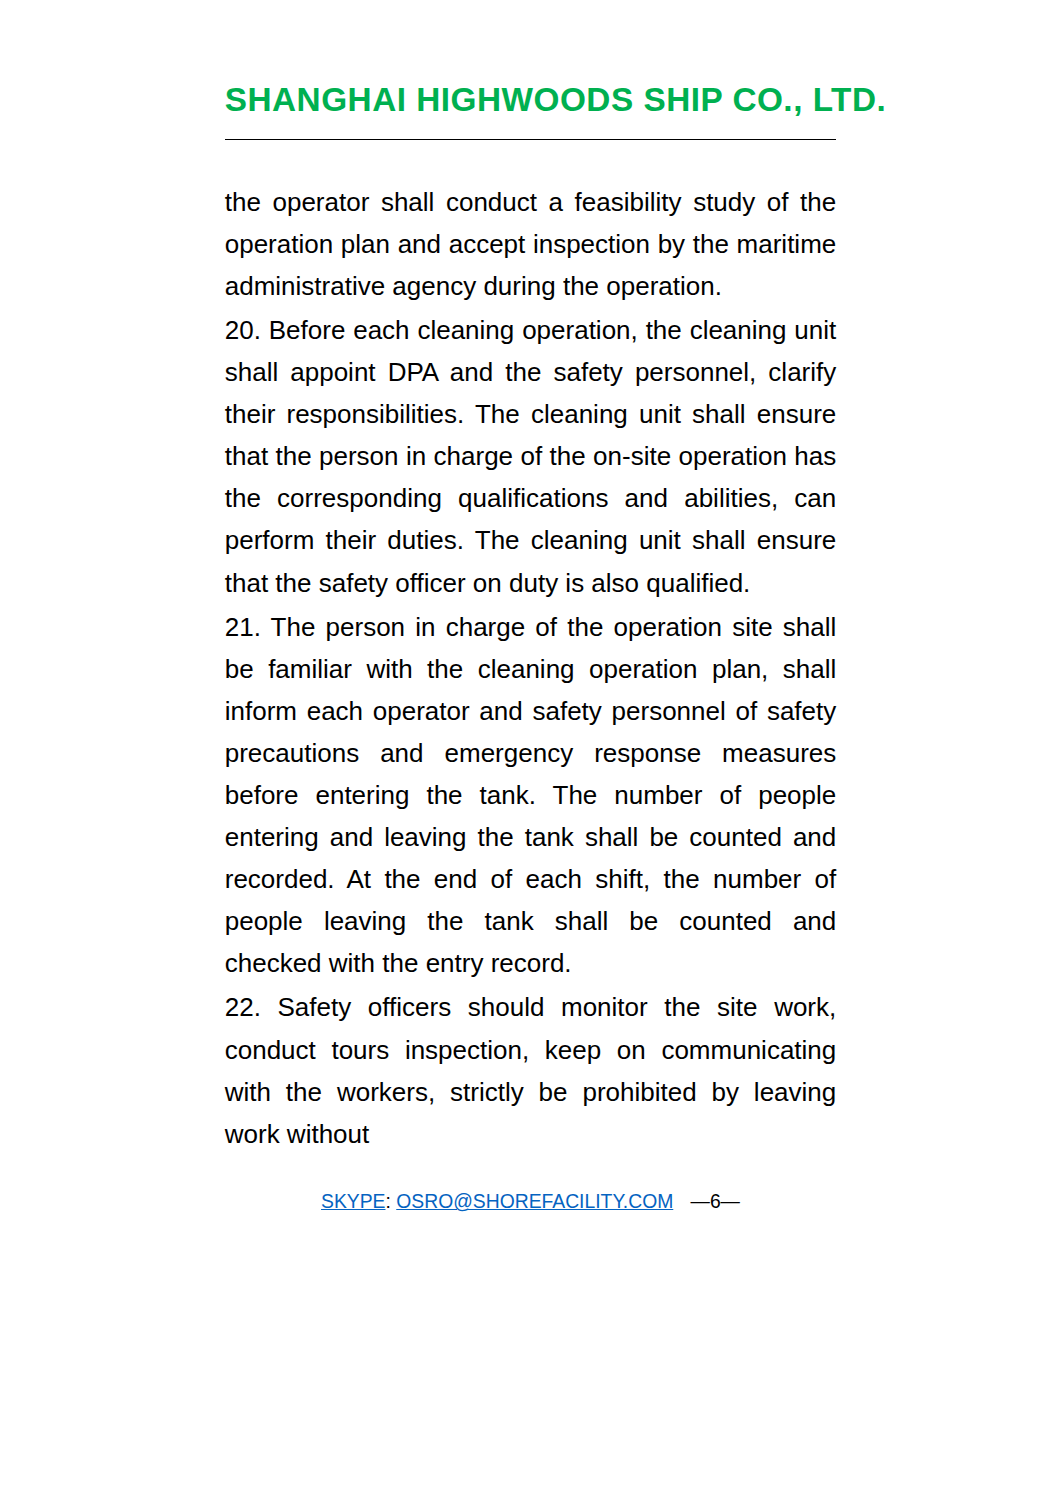SHANGHAI HIGHWOODS SHIP CO., LTD.
the operator shall conduct a feasibility study of the operation plan and accept inspection by the maritime administrative agency during the operation.
20. Before each cleaning operation, the cleaning unit shall appoint DPA and the safety personnel, clarify their responsibilities. The cleaning unit shall ensure that the person in charge of the on-site operation has the corresponding qualifications and abilities, can perform their duties. The cleaning unit shall ensure that the safety officer on duty is also qualified.
21. The person in charge of the operation site shall be familiar with the cleaning operation plan, shall inform each operator and safety personnel of safety precautions and emergency response measures before entering the tank. The number of people entering and leaving the tank shall be counted and recorded. At the end of each shift, the number of people leaving the tank shall be counted and checked with the entry record.
22. Safety officers should monitor the site work, conduct tours inspection, keep on communicating with the workers, strictly be prohibited by leaving work without
SKYPE: OSRO@SHOREFACILITY.COM—6—